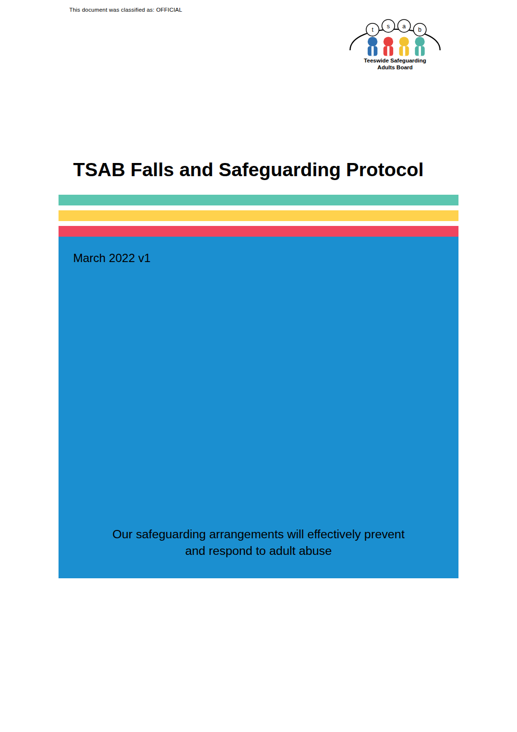This document was classified as: OFFICIAL
t s a b Teeswide Safeguarding Adults Board
TSAB Falls and Safeguarding Protocol
March 2022 v1
Our safeguarding arrangements will effectively prevent
and respond to adult abuse